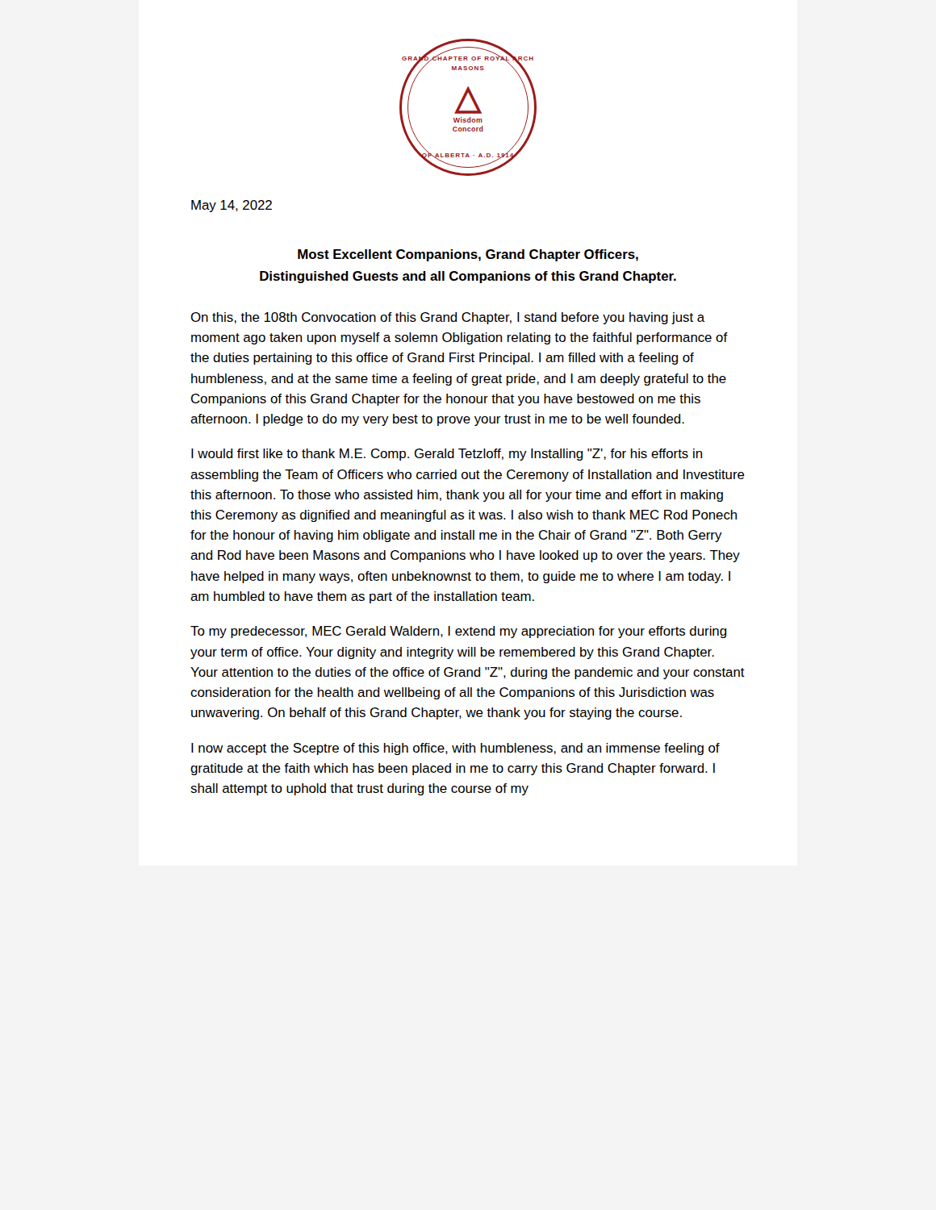Grand Chapter of Royal Arch Masons
△ Wisdom
Concord
of Alberta · A.D. 1914
May 14, 2022
Most Excellent Companions, Grand Chapter Officers, Distinguished Guests and all Companions of this Grand Chapter.
On this, the 108th Convocation of this Grand Chapter, I stand before you having just a moment ago taken upon myself a solemn Obligation relating to the faithful performance of the duties pertaining to this office of Grand First Principal. I am filled with a feeling of humbleness, and at the same time a feeling of great pride, and I am deeply grateful to the Companions of this Grand Chapter for the honour that you have bestowed on me this afternoon. I pledge to do my very best to prove your trust in me to be well founded.
I would first like to thank M.E. Comp. Gerald Tetzloff, my Installing "Z', for his efforts in assembling the Team of Officers who carried out the Ceremony of Installation and Investiture this afternoon. To those who assisted him, thank you all for your time and effort in making this Ceremony as dignified and meaningful as it was. I also wish to thank MEC Rod Ponech for the honour of having him obligate and install me in the Chair of Grand "Z". Both Gerry and Rod have been Masons and Companions who I have looked up to over the years. They have helped in many ways, often unbeknownst to them, to guide me to where I am today. I am humbled to have them as part of the installation team.
To my predecessor, MEC Gerald Waldern, I extend my appreciation for your efforts during your term of office. Your dignity and integrity will be remembered by this Grand Chapter. Your attention to the duties of the office of Grand "Z", during the pandemic and your constant consideration for the health and wellbeing of all the Companions of this Jurisdiction was unwavering. On behalf of this Grand Chapter, we thank you for staying the course.
I now accept the Sceptre of this high office, with humbleness, and an immense feeling of gratitude at the faith which has been placed in me to carry this Grand Chapter forward. I shall attempt to uphold that trust during the course of my